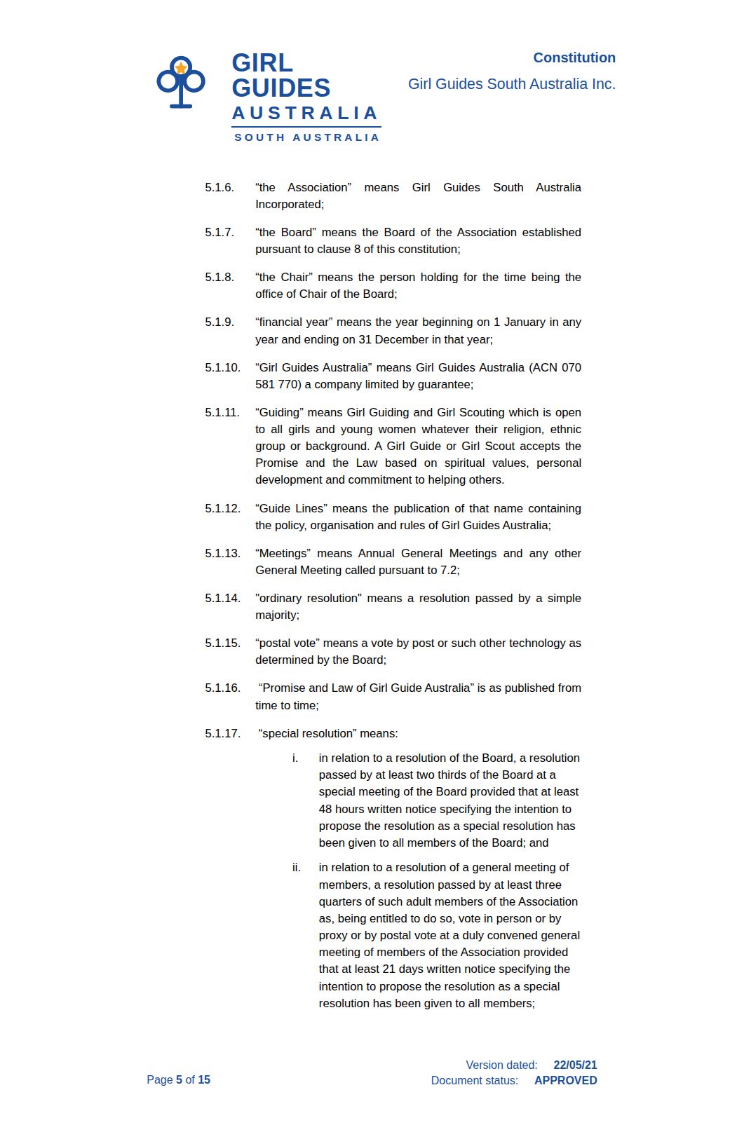GIRL GUIDES AUSTRALIA SOUTH AUSTRALIA
Constitution
Girl Guides South Australia Inc.
5.1.6. “the Association” means Girl Guides South Australia Incorporated;
5.1.7. “the Board” means the Board of the Association established pursuant to clause 8 of this constitution;
5.1.8. “the Chair” means the person holding for the time being the office of Chair of the Board;
5.1.9. “financial year” means the year beginning on 1 January in any year and ending on 31 December in that year;
5.1.10. “Girl Guides Australia” means Girl Guides Australia (ACN 070 581 770) a company limited by guarantee;
5.1.11. “Guiding” means Girl Guiding and Girl Scouting which is open to all girls and young women whatever their religion, ethnic group or background. A Girl Guide or Girl Scout accepts the Promise and the Law based on spiritual values, personal development and commitment to helping others.
5.1.12. “Guide Lines” means the publication of that name containing the policy, organisation and rules of Girl Guides Australia;
5.1.13. “Meetings” means Annual General Meetings and any other General Meeting called pursuant to 7.2;
5.1.14. "ordinary resolution" means a resolution passed by a simple majority;
5.1.15. “postal vote” means a vote by post or such other technology as determined by the Board;
5.1.16. “Promise and Law of Girl Guide Australia” is as published from time to time;
5.1.17. “special resolution” means:
i. in relation to a resolution of the Board, a resolution passed by at least two thirds of the Board at a special meeting of the Board provided that at least 48 hours written notice specifying the intention to propose the resolution as a special resolution has been given to all members of the Board; and
ii. in relation to a resolution of a general meeting of members, a resolution passed by at least three quarters of such adult members of the Association as, being entitled to do so, vote in person or by proxy or by postal vote at a duly convened general meeting of members of the Association provided that at least 21 days written notice specifying the intention to propose the resolution as a special resolution has been given to all members;
Page 5 of 15
Version dated: 22/05/21
Document status: APPROVED